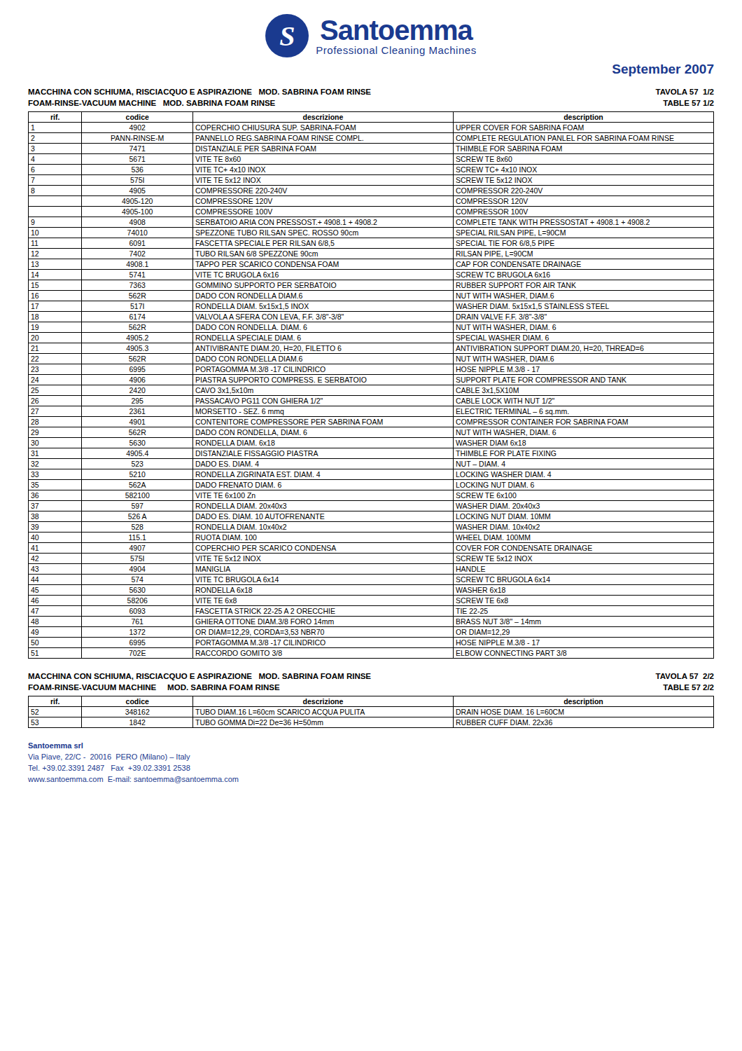S
Santoemma
Professional Cleaning Machines
September 2007
| MACCHINA CON SCHIUMA, RISCIACQUO E ASPIRAZIONE MOD. SABRINA FOAM RINSE | TAVOLA 57 1/2 |
| FOAM-RINSE-VACUUM MACHINE MOD. SABRINA FOAM RINSE | TABLE 57 1/2 |
| rif. | codice | descrizione | description |
| --- | --- | --- | --- |
| 1 | 4902 | COPERCHIO CHIUSURA SUP. SABRINA-FOAM | UPPER COVER FOR SABRINA FOAM |
| 2 | PANN-RINSE-M | PANNELLO REG.SABRINA FOAM RINSE COMPL. | COMPLETE REGULATION PANLEL FOR SABRINA FOAM RINSE |
| 3 | 7471 | DISTANZIALE PER SABRINA FOAM | THIMBLE FOR SABRINA FOAM |
| 4 | 5671 | VITE TE 8x60 | SCREW TE 8x60 |
| 6 | 536 | VITE TC+ 4x10 INOX | SCREW TC+ 4x10 INOX |
| 7 | 575I | VITE TE 5x12 INOX | SCREW TE 5x12 INOX |
| 8 | 4905 | COMPRESSORE 220-240V | COMPRESSOR 220-240V |
| | 4905-120 | COMPRESSORE 120V | COMPRESSOR 120V |
| | 4905-100 | COMPRESSORE 100V | COMPRESSOR 100V |
| 9 | 4908 | SERBATOIO ARIA CON PRESSOST.+ 4908.1 + 4908.2 | COMPLETE TANK WITH PRESSOSTAT + 4908.1 + 4908.2 |
| 10 | 74010 | SPEZZONE TUBO RILSAN SPEC. ROSSO 90cm | SPECIAL RILSAN PIPE, L=90CM |
| 11 | 6091 | FASCETTA SPECIALE PER RILSAN 6/8,5 | SPECIAL TIE FOR 6/8,5 PIPE |
| 12 | 7402 | TUBO RILSAN 6/8 SPEZZONE 90cm | RILSAN PIPE, L=90CM |
| 13 | 4908.1 | TAPPO PER SCARICO CONDENSA FOAM | CAP FOR CONDENSATE DRAINAGE |
| 14 | 5741 | VITE TC BRUGOLA 6x16 | SCREW TC BRUGOLA 6x16 |
| 15 | 7363 | GOMMINO SUPPORTO PER SERBATOIO | RUBBER SUPPORT FOR AIR TANK |
| 16 | 562R | DADO CON RONDELLA DIAM.6 | NUT WITH WASHER, DIAM.6 |
| 17 | 517I | RONDELLA DIAM. 5x15x1,5 INOX | WASHER DIAM. 5x15x1,5 STAINLESS STEEL |
| 18 | 6174 | VALVOLA A SFERA CON LEVA, F.F. 3/8"-3/8" | DRAIN VALVE F.F. 3/8"-3/8" |
| 19 | 562R | DADO CON RONDELLA. DIAM. 6 | NUT WITH WASHER, DIAM. 6 |
| 20 | 4905.2 | RONDELLA SPECIALE DIAM. 6 | SPECIAL WASHER DIAM. 6 |
| 21 | 4905.3 | ANTIVIBRANTE DIAM.20, H=20, FILETTO 6 | ANTIVIBRATION SUPPORT DIAM.20, H=20, THREAD=6 |
| 22 | 562R | DADO CON RONDELLA DIAM.6 | NUT WITH WASHER, DIAM.6 |
| 23 | 6995 | PORTAGOMMA M.3/8 -17 CILINDRICO | HOSE NIPPLE M.3/8 - 17 |
| 24 | 4906 | PIASTRA SUPPORTO COMPRESS. E SERBATOIO | SUPPORT PLATE FOR COMPRESSOR AND TANK |
| 25 | 2420 | CAVO 3x1,5x10m | CABLE 3x1,5X10M |
| 26 | 295 | PASSACAVO PG11 CON GHIERA 1/2" | CABLE LOCK WITH NUT 1/2" |
| 27 | 2361 | MORSETTO - SEZ. 6 mmq | ELECTRIC TERMINAL – 6 sq.mm. |
| 28 | 4901 | CONTENITORE COMPRESSORE PER SABRINA FOAM | COMPRESSOR CONTAINER FOR SABRINA FOAM |
| 29 | 562R | DADO CON RONDELLA, DIAM. 6 | NUT WITH WASHER, DIAM. 6 |
| 30 | 5630 | RONDELLA DIAM. 6x18 | WASHER DIAM 6x18 |
| 31 | 4905.4 | DISTANZIALE FISSAGGIO PIASTRA | THIMBLE FOR PLATE FIXING |
| 32 | 523 | DADO ES. DIAM. 4 | NUT – DIAM. 4 |
| 33 | 5210 | RONDELLA ZIGRINATA EST. DIAM. 4 | LOCKING WASHER DIAM. 4 |
| 35 | 562A | DADO FRENATO DIAM. 6 | LOCKING NUT DIAM. 6 |
| 36 | 582100 | VITE TE 6x100 Zn | SCREW TE 6x100 |
| 37 | 597 | RONDELLA DIAM. 20x40x3 | WASHER DIAM. 20x40x3 |
| 38 | 526 A | DADO ES. DIAM. 10 AUTOFRENANTE | LOCKING NUT DIAM. 10MM |
| 39 | 528 | RONDELLA DIAM. 10x40x2 | WASHER DIAM. 10x40x2 |
| 40 | 115.1 | RUOTA DIAM. 100 | WHEEL DIAM. 100MM |
| 41 | 4907 | COPERCHIO PER SCARICO CONDENSA | COVER FOR CONDENSATE DRAINAGE |
| 42 | 575I | VITE TE 5x12 INOX | SCREW TE 5x12 INOX |
| 43 | 4904 | MANIGLIA | HANDLE |
| 44 | 574 | VITE TC BRUGOLA 6x14 | SCREW TC BRUGOLA 6x14 |
| 45 | 5630 | RONDELLA 6x18 | WASHER 6x18 |
| 46 | 58206 | VITE TE 6x8 | SCREW TE 6x8 |
| 47 | 6093 | FASCETTA STRICK 22-25 A 2 ORECCHIE | TIE 22-25 |
| 48 | 761 | GHIERA OTTONE DIAM.3/8 FORO 14mm | BRASS NUT 3/8" – 14mm |
| 49 | 1372 | OR DIAM=12,29, CORDA=3,53 NBR70 | OR DIAM=12,29 |
| 50 | 6995 | PORTAGOMMA M.3/8 -17 CILINDRICO | HOSE NIPPLE M.3/8 - 17 |
| 51 | 702E | RACCORDO GOMITO 3/8 | ELBOW CONNECTING PART 3/8 |
| MACCHINA CON SCHIUMA, RISCIACQUO E ASPIRAZIONE MOD. SABRINA FOAM RINSE | TAVOLA 57 2/2 |
| FOAM-RINSE-VACUUM MACHINE MOD. SABRINA FOAM RINSE | TABLE 57 2/2 |
| rif. | codice | descrizione | description |
| --- | --- | --- | --- |
| 52 | 348162 | TUBO DIAM.16 L=60cm SCARICO ACQUA PULITA | DRAIN HOSE DIAM. 16 L=60CM |
| 53 | 1842 | TUBO GOMMA Di=22 De=36 H=50mm | RUBBER CUFF DIAM. 22x36 |
Santoemma srl
Via Piave, 22/C - 20016 PERO (Milano) – Italy
Tel. +39.02.3391 2487 Fax +39.02.3391 2538
www.santoemma.com E-mail: santoemma@santoemma.com